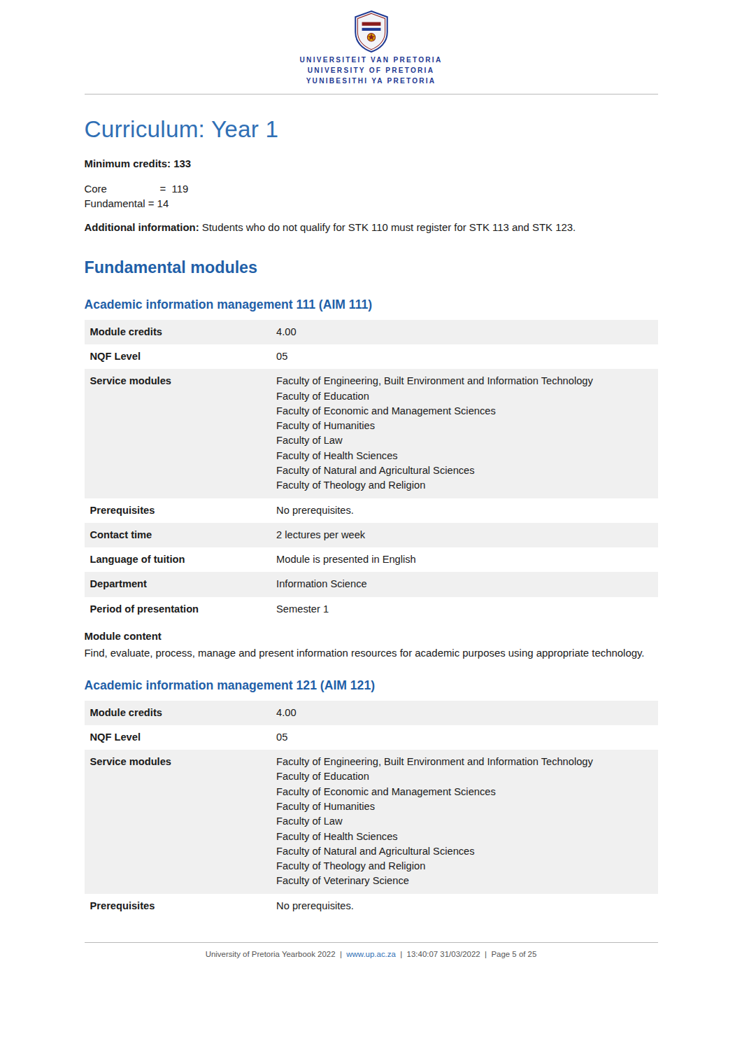Universiteit van Pretoria
University of Pretoria
Yunibesithi ya Pretoria
Curriculum: Year 1
Minimum credits: 133
Core= 119
Fundamental = 14
Additional information: Students who do not qualify for STK 110 must register for STK 113 and STK 123.
Fundamental modules
Academic information management 111 (AIM 111)
| Module credits | 4.00 |
| NQF Level | 05 |
| Service modules | Faculty of Engineering, Built Environment and Information Technology Faculty of Education Faculty of Economic and Management Sciences Faculty of Humanities Faculty of Law Faculty of Health Sciences Faculty of Natural and Agricultural Sciences Faculty of Theology and Religion |
| Prerequisites | No prerequisites. |
| Contact time | 2 lectures per week |
| Language of tuition | Module is presented in English |
| Department | Information Science |
| Period of presentation | Semester 1 |
Module content
Find, evaluate, process, manage and present information resources for academic purposes using appropriate technology.
Academic information management 121 (AIM 121)
| Module credits | 4.00 |
| NQF Level | 05 |
| Service modules | Faculty of Engineering, Built Environment and Information Technology Faculty of Education Faculty of Economic and Management Sciences Faculty of Humanities Faculty of Law Faculty of Health Sciences Faculty of Natural and Agricultural Sciences Faculty of Theology and Religion Faculty of Veterinary Science |
| Prerequisites | No prerequisites. |
University of Pretoria Yearbook 2022 | www.up.ac.za | 13:40:07 31/03/2022 | Page 5 of 25